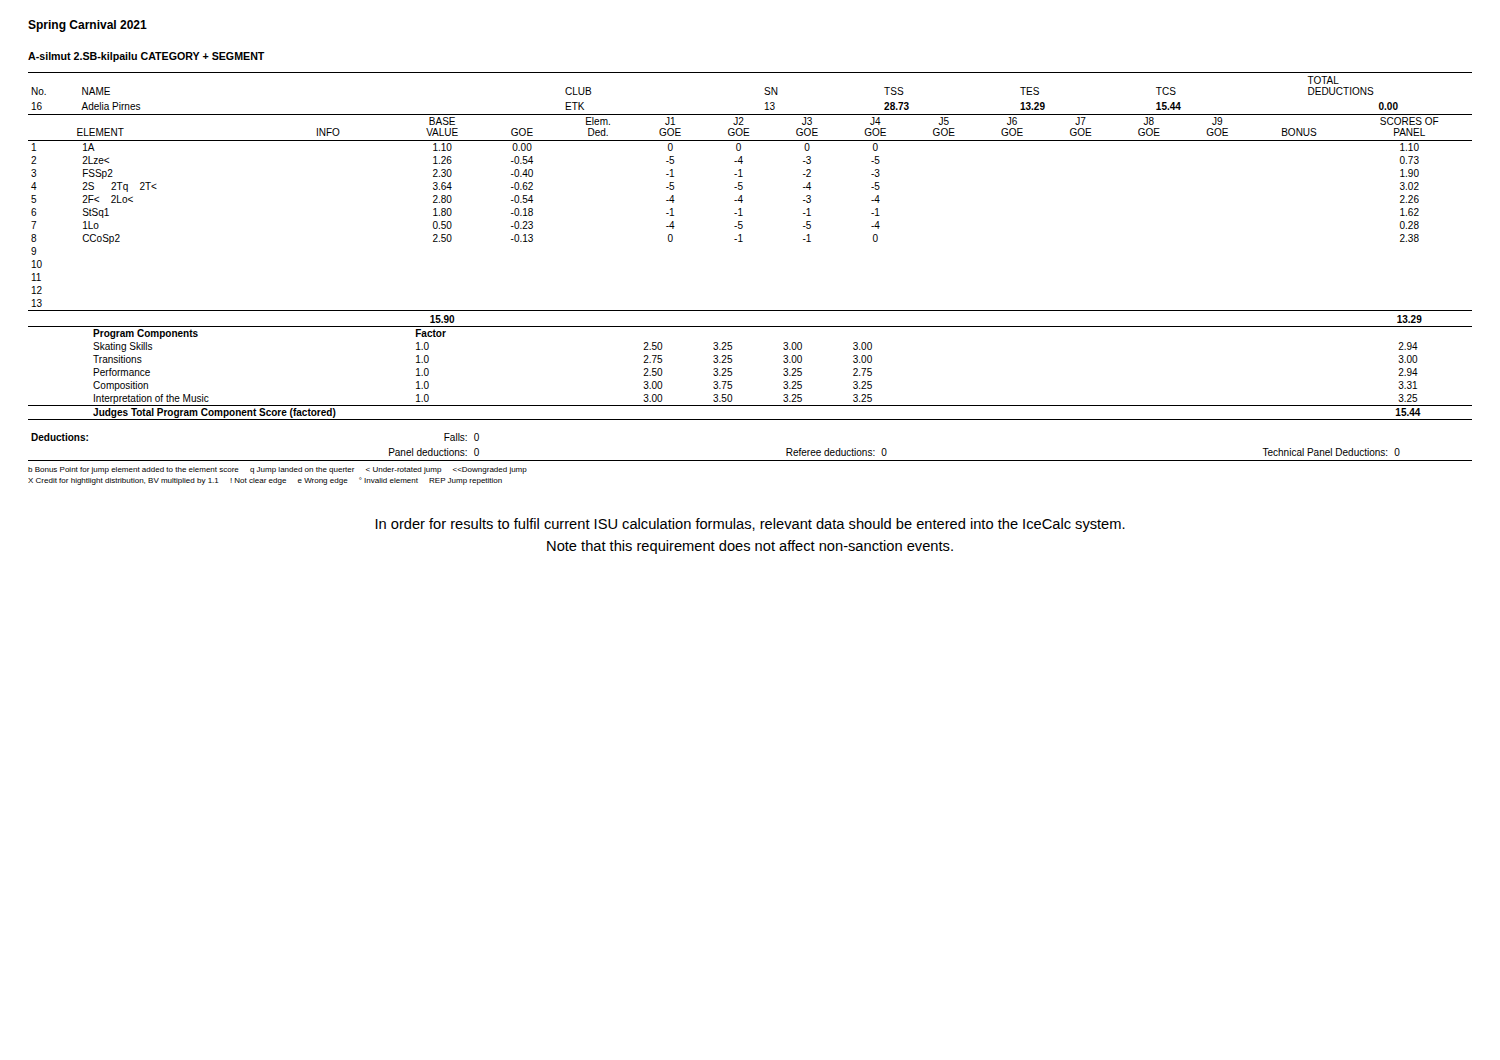Spring Carnival 2021
A-silmut 2.SB-kilpailu CATEGORY + SEGMENT
| No. | NAME | CLUB | SN | TSS | TES | TCS | TOTAL DEDUCTIONS |
| --- | --- | --- | --- | --- | --- | --- | --- |
| 16 | Adelia Pirnes | ETK | 13 | 28.73 | 13.29 | 15.44 | 0.00 |
| | ELEMENT | INFO | BASE VALUE | GOE | Elem. Ded. | J1 GOE | J2 GOE | J3 GOE | J4 GOE | J5 GOE | J6 GOE | J7 GOE | J8 GOE | J9 GOE | BONUS | SCORES OF PANEL |
| --- | --- | --- | --- | --- | --- | --- | --- | --- | --- | --- | --- | --- | --- | --- | --- | --- |
| 1 | 1A | | 1.10 | 0.00 | | 0 | 0 | 0 | 0 | | | | | | | 1.10 |
| 2 | 2Lze< | | 1.26 | -0.54 | | -5 | -4 | -3 | -5 | | | | | | | 0.73 |
| 3 | FSSp2 | | 2.30 | -0.40 | | -1 | -1 | -2 | -3 | | | | | | | 1.90 |
| 4 | 2S 2Tq 2T< | | 3.64 | -0.62 | | -5 | -5 | -4 | -5 | | | | | | | 3.02 |
| 5 | 2F< 2Lo< | | 2.80 | -0.54 | | -4 | -4 | -3 | -4 | | | | | | | 2.26 |
| 6 | StSq1 | | 1.80 | -0.18 | | -1 | -1 | -1 | -1 | | | | | | | 1.62 |
| 7 | 1Lo | | 0.50 | -0.23 | | -4 | -5 | -5 | -4 | | | | | | | 0.28 |
| 8 | CCoSp2 | | 2.50 | -0.13 | | 0 | -1 | -1 | 0 | | | | | | | 2.38 |
| 9 | |
| 10 | |
| 11 | |
| 12 | |
| 13 | |
| | | | 15.90 | | | | | | | | | | | | | 13.29 |
| | Program Components | Factor | | | | | | | | | | | |
| | Skating Skills | 1.0 | 2.50 | 3.25 | 3.00 | 3.00 | | | | | | | 2.94 |
| | Transitions | 1.0 | 2.75 | 3.25 | 3.00 | 3.00 | | | | | | | 3.00 |
| | Performance | 1.0 | 2.50 | 3.25 | 3.25 | 2.75 | | | | | | | 2.94 |
| | Composition | 1.0 | 3.00 | 3.75 | 3.25 | 3.25 | | | | | | | 3.31 |
| | Interpretation of the Music | 1.0 | 3.00 | 3.50 | 3.25 | 3.25 | | | | | | | 3.25 |
| | Judges Total Program Component Score (factored) | | | | | | | | | | | 15.44 |
| Deductions: | Falls: | 0 | | | | |
| | Panel deductions: | 0 | Referee deductions: | 0 | Technical Panel Deductions: | 0 |
b Bonus Point for jump element added to the element score q Jump landed on the querter < Under-rotated jump <<Downgraded jump
X Credit for hightlight distribution, BV multiplied by 1.1 ! Not clear edge e Wrong edge ° Invalid element REP Jump repetition
In order for results to fulfil current ISU calculation formulas, relevant data should be entered into the IceCalc system.
Note that this requirement does not affect non-sanction events.